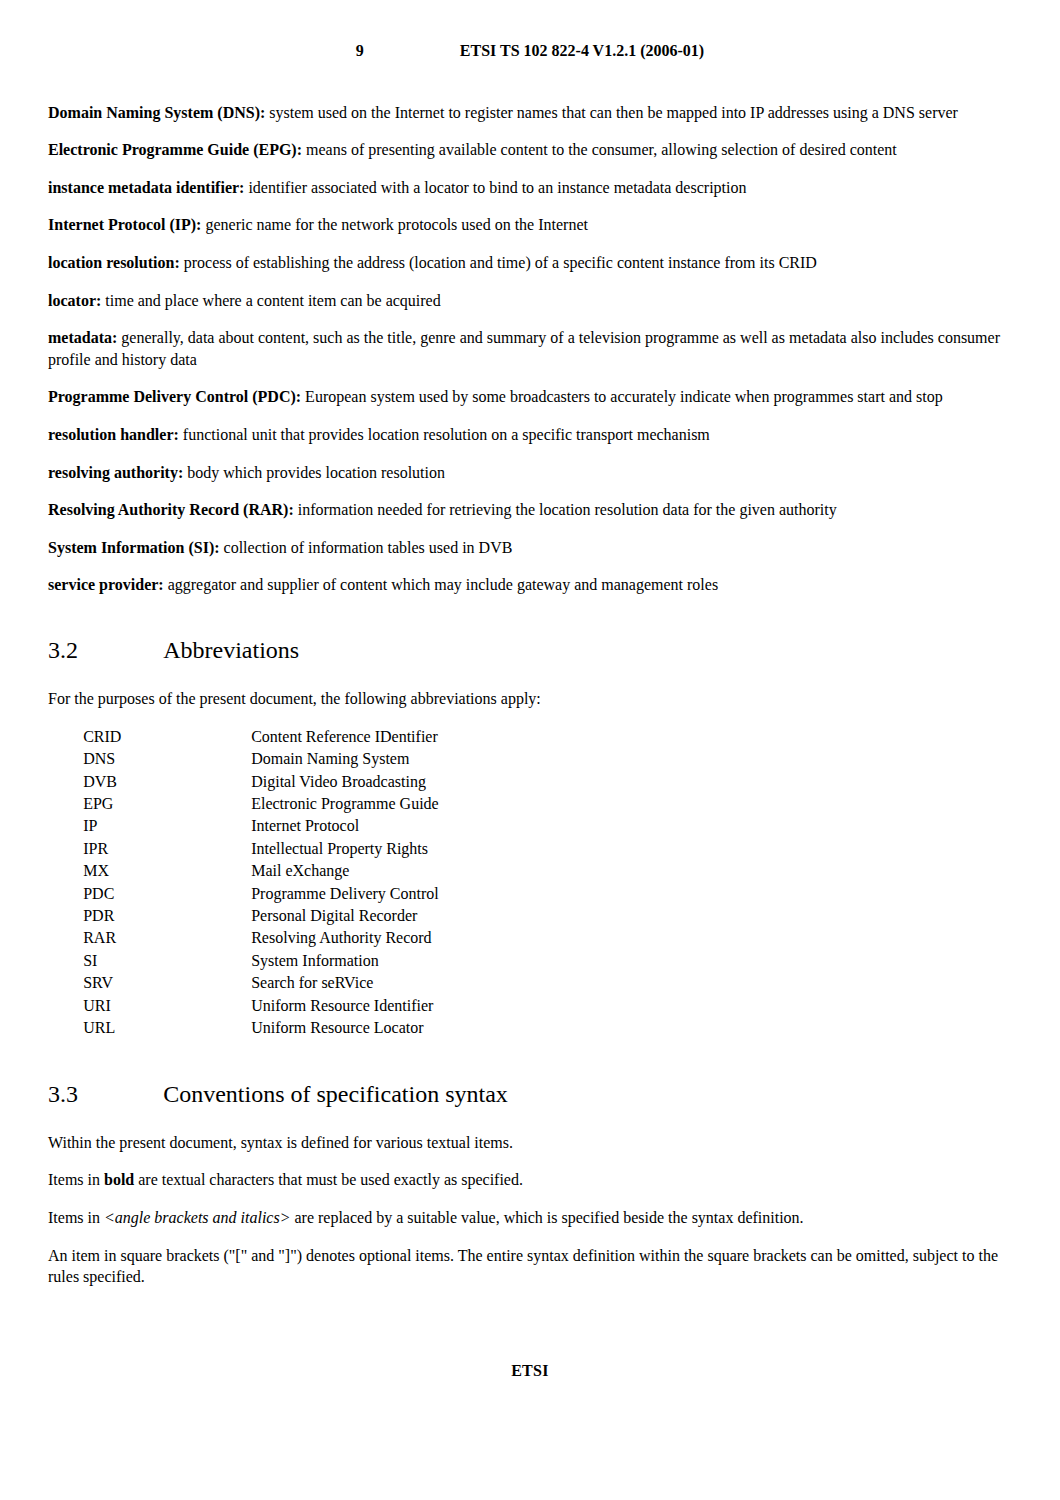9 ETSI TS 102 822-4 V1.2.1 (2006-01)
Domain Naming System (DNS): system used on the Internet to register names that can then be mapped into IP addresses using a DNS server
Electronic Programme Guide (EPG): means of presenting available content to the consumer, allowing selection of desired content
instance metadata identifier: identifier associated with a locator to bind to an instance metadata description
Internet Protocol (IP): generic name for the network protocols used on the Internet
location resolution: process of establishing the address (location and time) of a specific content instance from its CRID
locator: time and place where a content item can be acquired
metadata: generally, data about content, such as the title, genre and summary of a television programme as well as metadata also includes consumer profile and history data
Programme Delivery Control (PDC): European system used by some broadcasters to accurately indicate when programmes start and stop
resolution handler: functional unit that provides location resolution on a specific transport mechanism
resolving authority: body which provides location resolution
Resolving Authority Record (RAR): information needed for retrieving the location resolution data for the given authority
System Information (SI): collection of information tables used in DVB
service provider: aggregator and supplier of content which may include gateway and management roles
3.2 Abbreviations
For the purposes of the present document, the following abbreviations apply:
| CRID | Content Reference IDentifier |
| DNS | Domain Naming System |
| DVB | Digital Video Broadcasting |
| EPG | Electronic Programme Guide |
| IP | Internet Protocol |
| IPR | Intellectual Property Rights |
| MX | Mail eXchange |
| PDC | Programme Delivery Control |
| PDR | Personal Digital Recorder |
| RAR | Resolving Authority Record |
| SI | System Information |
| SRV | Search for seRVice |
| URI | Uniform Resource Identifier |
| URL | Uniform Resource Locator |
3.3 Conventions of specification syntax
Within the present document, syntax is defined for various textual items.
Items in bold are textual characters that must be used exactly as specified.
Items in <angle brackets and italics> are replaced by a suitable value, which is specified beside the syntax definition.
An item in square brackets ("[" and "]") denotes optional items. The entire syntax definition within the square brackets can be omitted, subject to the rules specified.
ETSI